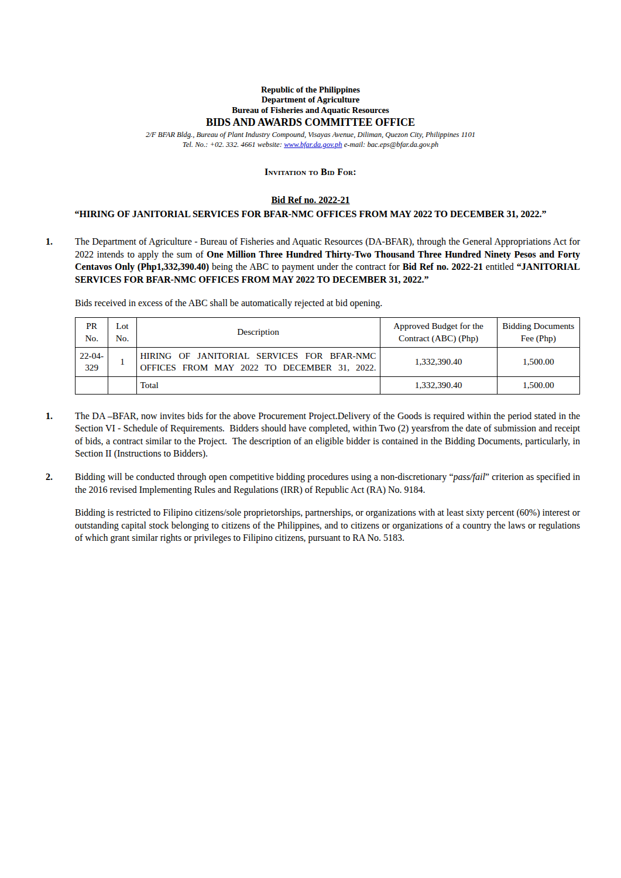Republic of the Philippines
Department of Agriculture
Bureau of Fisheries and Aquatic Resources
BIDS AND AWARDS COMMITTEE OFFICE
2/F BFAR Bldg., Bureau of Plant Industry Compound, Visayas Avenue, Diliman, Quezon City, Philippines 1101
Tel. No.: +02. 332. 4661 website: www.bfar.da.gov.ph e-mail: bac.eps@bfar.da.gov.ph
Invitation to Bid For:
Bid Ref no. 2022-21
“Hiring of Janitorial Services for BFAR-NMC Offices from May 2022 to December 31, 2022.”
The Department of Agriculture - Bureau of Fisheries and Aquatic Resources (DA-BFAR), through the General Appropriations Act for 2022 intends to apply the sum of One Million Three Hundred Thirty-Two Thousand Three Hundred Ninety Pesos and Forty Centavos Only (Php1,332,390.40) being the ABC to payment under the contract for Bid Ref no. 2022-21 entitled “JANITORIAL SERVICES FOR BFAR-NMC OFFICES FROM MAY 2022 TO DECEMBER 31, 2022.”
Bids received in excess of the ABC shall be automatically rejected at bid opening.
| PR No. | Lot No. | Description | Approved Budget for the Contract (ABC) (Php) | Bidding Documents Fee (Php) |
| --- | --- | --- | --- | --- |
| 22-04-329 | 1 | HIRING OF JANITORIAL SERVICES FOR BFAR-NMC OFFICES FROM MAY 2022 TO DECEMBER 31, 2022. | 1,332,390.40 | 1,500.00 |
| | | Total | 1,332,390.40 | 1,500.00 |
The DA –BFAR, now invites bids for the above Procurement Project.Delivery of the Goods is required within the period stated in the Section VI - Schedule of Requirements. Bidders should have completed, within Two (2) yearsfrom the date of submission and receipt of bids, a contract similar to the Project. The description of an eligible bidder is contained in the Bidding Documents, particularly, in Section II (Instructions to Bidders).
Bidding will be conducted through open competitive bidding procedures using a non-discretionary “pass/fail” criterion as specified in the 2016 revised Implementing Rules and Regulations (IRR) of Republic Act (RA) No. 9184.
Bidding is restricted to Filipino citizens/sole proprietorships, partnerships, or organizations with at least sixty percent (60%) interest or outstanding capital stock belonging to citizens of the Philippines, and to citizens or organizations of a country the laws or regulations of which grant similar rights or privileges to Filipino citizens, pursuant to RA No. 5183.